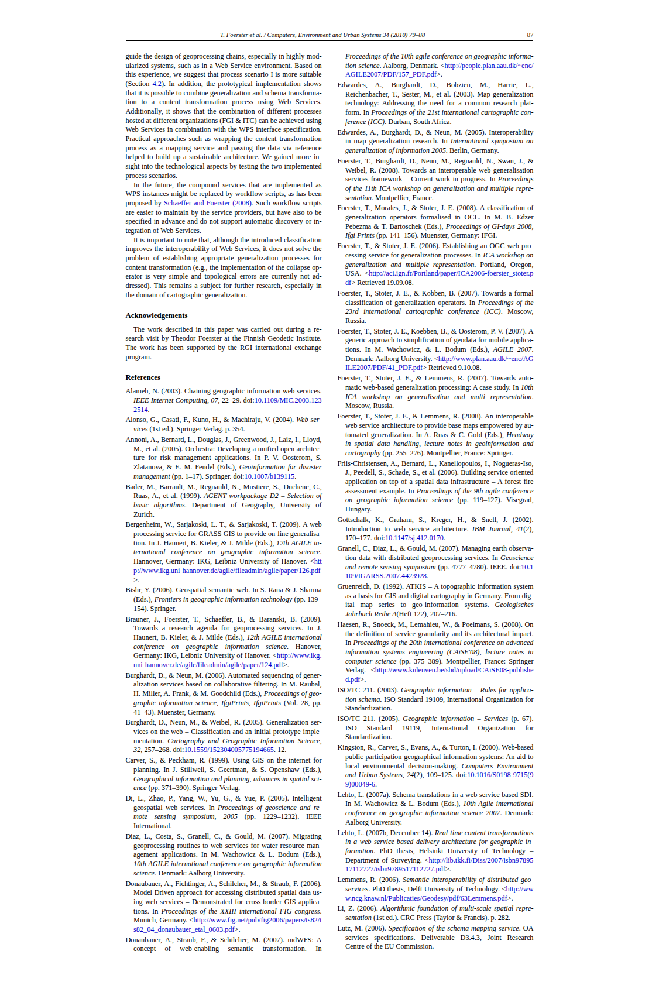T. Foerster et al. / Computers, Environment and Urban Systems 34 (2010) 79–88 87
guide the design of geoprocessing chains, especially in highly modularized systems, such as in a Web Service environment. Based on this experience, we suggest that process scenario I is more suitable (Section 4.2). In addition, the prototypical implementation shows that it is possible to combine generalization and schema transformation to a content transformation process using Web Services. Additionally, it shows that the combination of different processes hosted at different organizations (FGI & ITC) can be achieved using Web Services in combination with the WPS interface specification. Practical approaches such as wrapping the content transformation process as a mapping service and passing the data via reference helped to build up a sustainable architecture. We gained more insight into the technological aspects by testing the two implemented process scenarios.
In the future, the compound services that are implemented as WPS instances might be replaced by workflow scripts, as has been proposed by Schaeffer and Foerster (2008). Such workflow scripts are easier to maintain by the service providers, but have also to be specified in advance and do not support automatic discovery or integration of Web Services.
It is important to note that, although the introduced classification improves the interoperability of Web Services, it does not solve the problem of establishing appropriate generalization processes for content transformation (e.g., the implementation of the collapse operator is very simple and topological errors are currently not addressed). This remains a subject for further research, especially in the domain of cartographic generalization.
Acknowledgements
The work described in this paper was carried out during a research visit by Theodor Foerster at the Finnish Geodetic Institute. The work has been supported by the RGI international exchange program.
References
Alameh, N. (2003). Chaining geographic information web services. IEEE Internet Computing, 07, 22–29. doi:10.1109/MIC.2003.1232514.
Alonso, G., Casati, F., Kuno, H., & Machiraju, V. (2004). Web services (1st ed.). Springer Verlag. p. 354.
Annoni, A., Bernard, L., Douglas, J., Greenwood, J., Laiz, I., Lloyd, M., et al. (2005). Orchestra: Developing a unified open architecture for risk management applications. In P. V. Oosterom, S. Zlatanova, & E. M. Fendel (Eds.), Geoinformation for disaster management (pp. 1–17). Springer. doi:10.1007/b139115.
Bader, M., Barrault, M., Regnauld, N., Mustiere, S., Duchene, C., Ruas, A., et al. (1999). AGENT workpackage D2 – Selection of basic algorithms. Department of Geography, University of Zurich.
Bergenheim, W., Sarjakoski, L. T., & Sarjakoski, T. (2009). A web processing service for GRASS GIS to provide on-line generalisation. In J. Haunert, B. Kieler, & J. Milde (Eds.), 12th AGILE international conference on geographic information science. Hannover, Germany: IKG, Leibniz University of Hanover. <http://www.ikg.uni-hannover.de/agile/fileadmin/agile/paper/126.pdf>.
Bishr, Y. (2006). Geospatial semantic web. In S. Rana & J. Sharma (Eds.), Frontiers in geographic information technology (pp. 139–154). Springer.
Brauner, J., Foerster, T., Schaeffer, B., & Baranski, B. (2009). Towards a research agenda for geoprocessing services. In J. Haunert, B. Kieler, & J. Milde (Eds.), 12th AGILE international conference on geographic information science. Hanover, Germany: IKG, Leibniz University of Hanover. <http://www.ikg.uni-hannover.de/agile/fileadmin/agile/paper/124.pdf>.
Burghardt, D., & Neun, M. (2006). Automated sequencing of generalization services based on collaborative filtering. In M. Raubal, H. Miller, A. Frank, & M. Goodchild (Eds.), Proceedings of geographic information science, IfgiPrints, IfgiPrints (Vol. 28, pp. 41–43). Muenster, Germany.
Burghardt, D., Neun, M., & Weibel, R. (2005). Generalization services on the web – Classification and an initial prototype implementation. Cartography and Geographic Information Science, 32, 257–268. doi:10.1559/152304005775194665. 12.
Carver, S., & Peckham, R. (1999). Using GIS on the internet for planning. In J. Stillwell, S. Geertman, & S. Openshaw (Eds.), Geographical information and planning, advances in spatial science (pp. 371–390). Springer-Verlag.
Di, L., Zhao, P., Yang, W., Yu, G., & Yue, P. (2005). Intelligent geospatial web services. In Proceedings of geoscience and remote sensing symposium, 2005 (pp. 1229–1232). IEEE International.
Diaz, L., Costa, S., Granell, C., & Gould, M. (2007). Migrating geoprocessing routines to web services for water resource management applications. In M. Wachowicz & L. Bodum (Eds.), 10th AGILE international conference on geographic information science. Denmark: Aalborg University.
Donaubauer, A., Fichtinger, A., Schilcher, M., & Straub, F. (2006). Model Driven approach for accessing distributed spatial data using web services – Demonstrated for cross-border GIS applications. In Proceedings of the XXIII international FIG congress. Munich, Germany. <http://www.fig.net/pub/fig2006/papers/ts82/ts82_04_donaubauer_etal_0603.pdf>.
Donaubauer, A., Straub, F., & Schilcher, M. (2007). mdWFS: A concept of web-enabling semantic transformation. In Proceedings of the 10th agile conference on geographic information science. Aalborg, Denmark. <http://people.plan.aau.dk/~enc/AGILE2007/PDF/157_PDF.pdf>.
Edwardes, A., Burghardt, D., Bobzien, M., Harrie, L., Reichenbacher, T., Sester, M., et al. (2003). Map generalization technology: Addressing the need for a common research platform. In Proceedings of the 21st international cartographic conference (ICC). Durban, South Africa.
Edwardes, A., Burghardt, D., & Neun, M. (2005). Interoperability in map generalization research. In International symposium on generalization of information 2005. Berlin, Germany.
Foerster, T., Burghardt, D., Neun, M., Regnauld, N., Swan, J., & Weibel, R. (2008). Towards an interoperable web generalisation services framework – Current work in progress. In Proceedings of the 11th ICA workshop on generalization and multiple representation. Montpellier, France.
Foerster, T., Morales, J., & Stoter, J. E. (2008). A classification of generalization operators formalised in OCL. In M. B. Edzer Pebezma & T. Bartoschek (Eds.), Proceedings of GI-days 2008, Ifgi Prints (pp. 141–156). Muenster, Germany: IFGI.
Foerster, T., & Stoter, J. E. (2006). Establishing an OGC web processing service for generalization processes. In ICA workshop on generalization and multiple representation. Portland, Oregon, USA. <http://aci.ign.fr/Portland/paper/ICA2006-foerster_stoter.pdf> Retrieved 19.09.08.
Foerster, T., Stoter, J. E., & Kobben, B. (2007). Towards a formal classification of generalization operators. In Proceedings of the 23rd international cartographic conference (ICC). Moscow, Russia.
Foerster, T., Stoter, J. E., Koebben, B., & Oosterom, P. V. (2007). A generic approach to simplification of geodata for mobile applications. In M. Wachowicz, & L. Bodum (Eds.), AGILE 2007. Denmark: Aalborg University. <http://www.plan.aau.dk/~enc/AGILE2007/PDF/41_PDF.pdf> Retrieved 9.10.08.
Foerster, T., Stoter, J. E., & Lemmens, R. (2007). Towards automatic web-based generalization processing: A case study. In 10th ICA workshop on generalisation and multi representation. Moscow, Russia.
Foerster, T., Stoter, J. E., & Lemmens, R. (2008). An interoperable web service architecture to provide base maps empowered by automated generalization. In A. Ruas & C. Gold (Eds.), Headway in spatial data handling, lecture notes in geoinformation and cartography (pp. 255–276). Montpellier, France: Springer.
Friis-Christensen, A., Bernard, L., Kanellopoulos, I., Nogueras-Iso, J., Peedell, S., Schade, S., et al. (2006). Building service oriented application on top of a spatial data infrastructure – A forest fire assessment example. In Proceedings of the 9th agile conference on geographic information science (pp. 119–127). Visegrad, Hungary.
Gottschalk, K., Graham, S., Kreger, H., & Snell, J. (2002). Introduction to web service architecture. IBM Journal, 41(2), 170–177. doi:10.1147/sj.412.0170.
Granell, C., Diaz, L., & Gould, M. (2007). Managing earth observation data with distributed geoprocessing services. In Geoscience and remote sensing symposium (pp. 4777–4780). IEEE. doi:10.1109/IGARSS.2007.4423928.
Gruenreich, D. (1992). ATKIS – A topographic information system as a basis for GIS and digital cartography in Germany. From digital map series to geo-information systems. Geologisches Jahrbuch Reihe A(Heft 122), 207–216.
Haesen, R., Snoeck, M., Lemahieu, W., & Poelmans, S. (2008). On the definition of service granularity and its architectural impact. In Proceedings of the 20th international conference on advanced information systems engineering (CAiSE'08), lecture notes in computer science (pp. 375–389). Montpellier, France: Springer Verlag. <http://www.kuleuven.be/sbd/upload/CAiSE08-published.pdf>.
ISO/TC 211. (2003). Geographic information – Rules for application schema. ISO Standard 19109, International Organization for Standardization.
ISO/TC 211. (2005). Geographic information – Services (p. 67). ISO Standard 19119, International Organization for Standardization.
Kingston, R., Carver, S., Evans, A., & Turton, I. (2000). Web-based public participation geographical information systems: An aid to local environmental decision-making. Computers Environment and Urban Systems, 24(2), 109–125. doi:10.1016/S0198-9715(99)00049-6.
Lehto, L. (2007a). Schema translations in a web service based SDI. In M. Wachowicz & L. Bodum (Eds.), 10th Agile international conference on geographic information science 2007. Denmark: Aalborg University.
Lehto, L. (2007b, December 14). Real-time content transformations in a web service-based delivery architecture for geographic information. PhD thesis, Helsinki University of Technology – Department of Surveying. <http://lib.tkk.fi/Diss/2007/isbn9789517112727/isbn9789517112727.pdf>.
Lemmens, R. (2006). Semantic interoperability of distributed geo-services. PhD thesis, Delft University of Technology. <http://www.ncg.knaw.nl/Publicaties/Geodesy/pdf/63Lemmens.pdf>.
Li, Z. (2006). Algorithmic foundation of multi-scale spatial representation (1st ed.). CRC Press (Taylor & Francis). p. 282.
Lutz, M. (2006). Specification of the schema mapping service. OA services specifications. Deliverable D3.4.3, Joint Research Centre of the EU Commission.